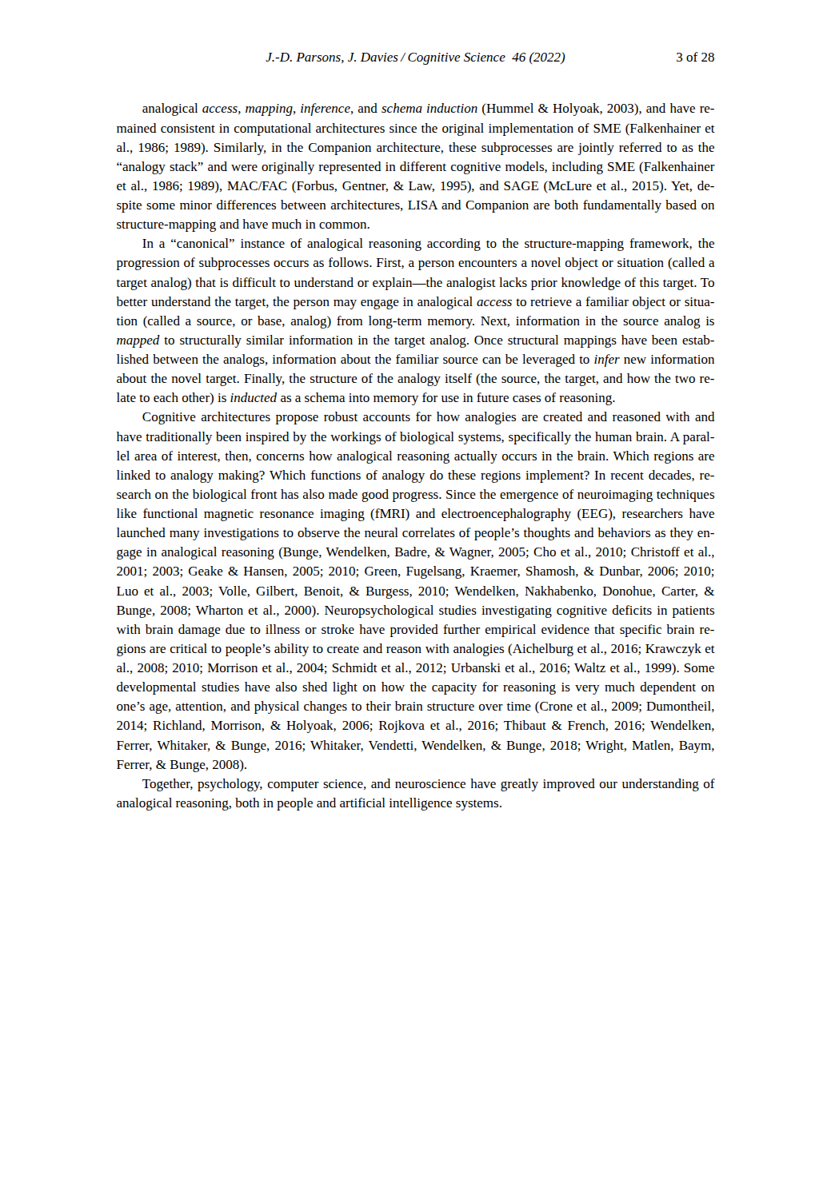J.-D. Parsons, J. Davies / Cognitive Science 46 (2022) 3 of 28
analogical access, mapping, inference, and schema induction (Hummel & Holyoak, 2003), and have remained consistent in computational architectures since the original implementation of SME (Falkenhainer et al., 1986; 1989). Similarly, in the Companion architecture, these subprocesses are jointly referred to as the “analogy stack” and were originally represented in different cognitive models, including SME (Falkenhainer et al., 1986; 1989), MAC/FAC (Forbus, Gentner, & Law, 1995), and SAGE (McLure et al., 2015). Yet, despite some minor differences between architectures, LISA and Companion are both fundamentally based on structure-mapping and have much in common.
In a “canonical” instance of analogical reasoning according to the structure-mapping framework, the progression of subprocesses occurs as follows. First, a person encounters a novel object or situation (called a target analog) that is difficult to understand or explain—the analogist lacks prior knowledge of this target. To better understand the target, the person may engage in analogical access to retrieve a familiar object or situation (called a source, or base, analog) from long-term memory. Next, information in the source analog is mapped to structurally similar information in the target analog. Once structural mappings have been established between the analogs, information about the familiar source can be leveraged to infer new information about the novel target. Finally, the structure of the analogy itself (the source, the target, and how the two relate to each other) is inducted as a schema into memory for use in future cases of reasoning.
Cognitive architectures propose robust accounts for how analogies are created and reasoned with and have traditionally been inspired by the workings of biological systems, specifically the human brain. A parallel area of interest, then, concerns how analogical reasoning actually occurs in the brain. Which regions are linked to analogy making? Which functions of analogy do these regions implement? In recent decades, research on the biological front has also made good progress. Since the emergence of neuroimaging techniques like functional magnetic resonance imaging (fMRI) and electroencephalography (EEG), researchers have launched many investigations to observe the neural correlates of people’s thoughts and behaviors as they engage in analogical reasoning (Bunge, Wendelken, Badre, & Wagner, 2005; Cho et al., 2010; Christoff et al., 2001; 2003; Geake & Hansen, 2005; 2010; Green, Fugelsang, Kraemer, Shamosh, & Dunbar, 2006; 2010; Luo et al., 2003; Volle, Gilbert, Benoit, & Burgess, 2010; Wendelken, Nakhabenko, Donohue, Carter, & Bunge, 2008; Wharton et al., 2000). Neuropsychological studies investigating cognitive deficits in patients with brain damage due to illness or stroke have provided further empirical evidence that specific brain regions are critical to people’s ability to create and reason with analogies (Aichelburg et al., 2016; Krawczyk et al., 2008; 2010; Morrison et al., 2004; Schmidt et al., 2012; Urbanski et al., 2016; Waltz et al., 1999). Some developmental studies have also shed light on how the capacity for reasoning is very much dependent on one’s age, attention, and physical changes to their brain structure over time (Crone et al., 2009; Dumontheil, 2014; Richland, Morrison, & Holyoak, 2006; Rojkova et al., 2016; Thibaut & French, 2016; Wendelken, Ferrer, Whitaker, & Bunge, 2016; Whitaker, Vendetti, Wendelken, & Bunge, 2018; Wright, Matlen, Baym, Ferrer, & Bunge, 2008).
Together, psychology, computer science, and neuroscience have greatly improved our understanding of analogical reasoning, both in people and artificial intelligence systems.